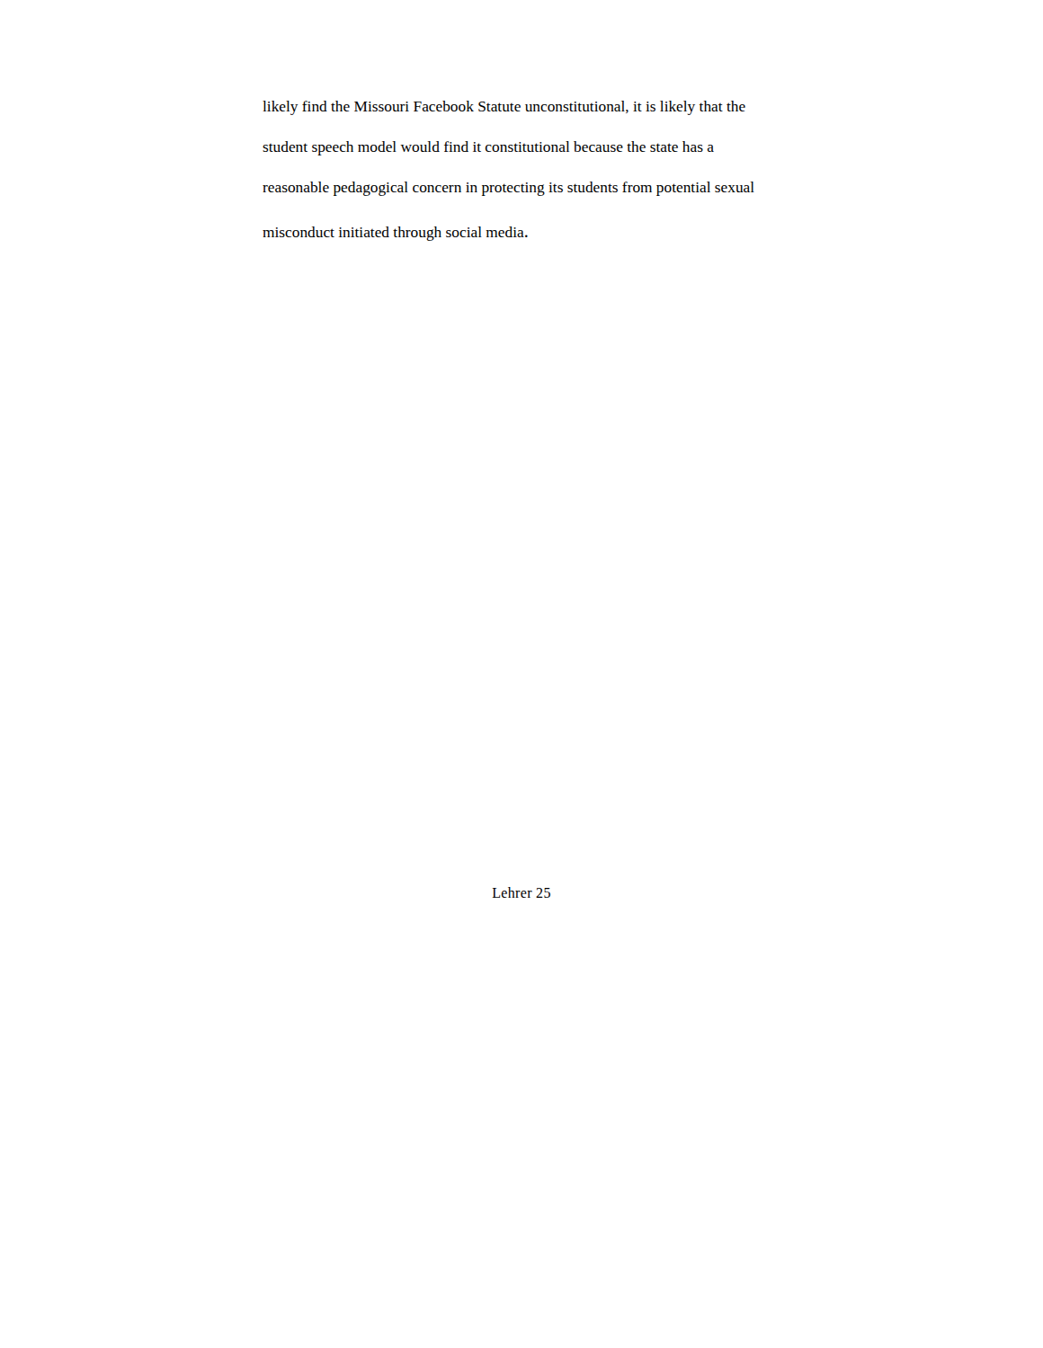likely find the Missouri Facebook Statute unconstitutional, it is likely that the student speech model would find it constitutional because the state has a reasonable pedagogical concern in protecting its students from potential sexual misconduct initiated through social media.
Lehrer 25